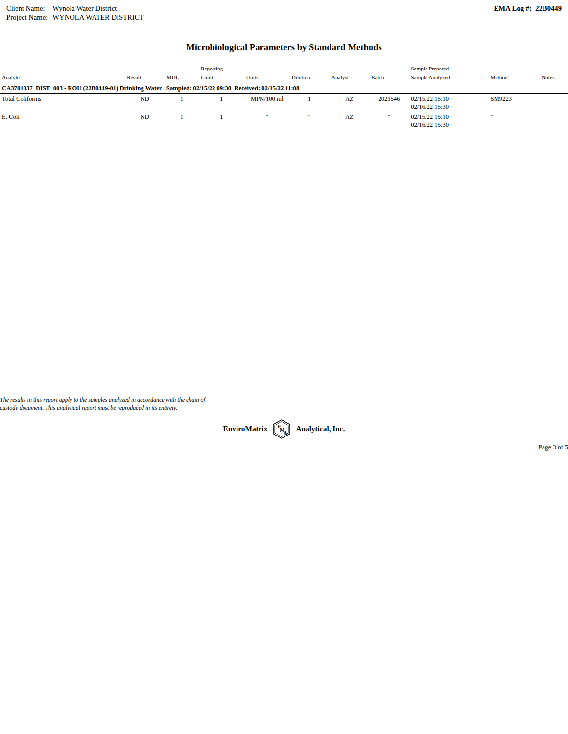EMA Log #: 22B0449
Client Name:
Wynola Water District
Project Name:
WYNOLA WATER DISTRICT
Microbiological Parameters by Standard Methods
| | | | Reporting | | | | | Sample Prepared | | |
| --- | --- | --- | --- | --- | --- | --- | --- | --- | --- | --- |
| Analyte | Result | MDL | Limit | Units | Dilution | Analyst | Batch | Sample Analyzed | Method | Notes |
| CA3701837_DIST_003 - ROU (22B0449-01) Drinking Water Sampled: 02/15/22 09:30 Received: 02/15/22 11:08 |
| Total Coliforms | ND | 1 | 1 | MPN/100 ml | 1 | AZ | 2021546 | 02/15/22 15:10 02/16/22 15:30 | SM9223 | |
| E. Coli | ND | 1 | 1 | " | " | AZ | " | 02/15/22 15:10 02/16/22 15:30 | " | |
The results in this report apply to the samples analyzed in accordance with the chain of
custody document. This analytical report must be reproduced in its entirety.
EnviroMatrix E M A Analytical, Inc.
Page 3 of 5